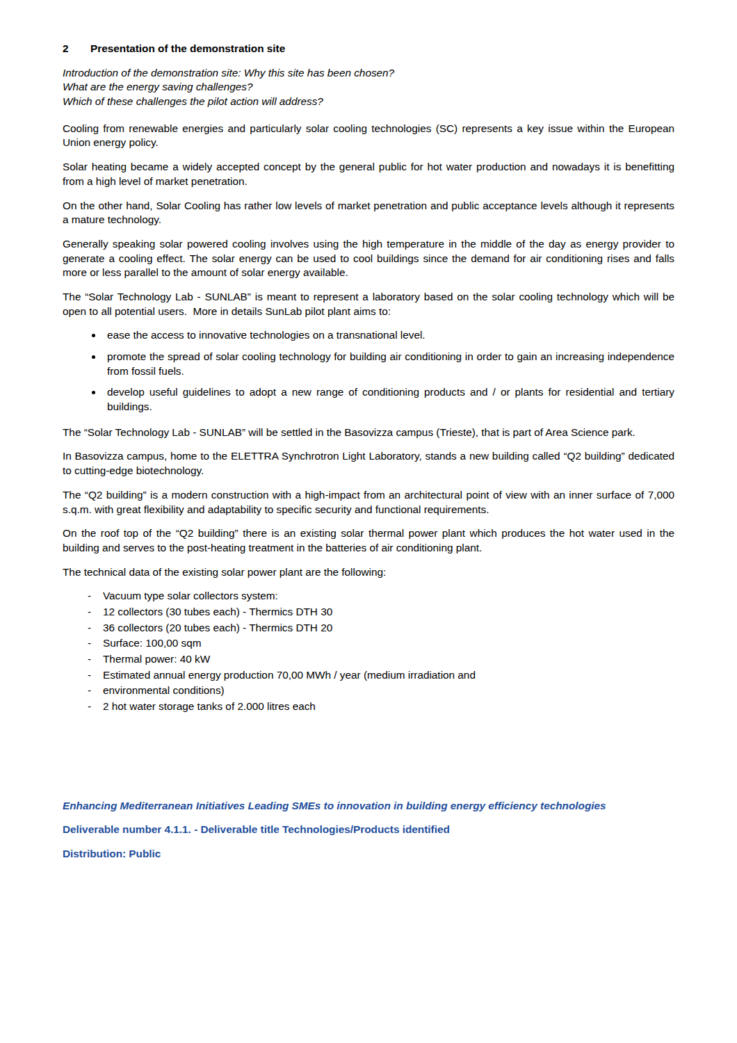2 Presentation of the demonstration site
Introduction of the demonstration site: Why this site has been chosen?
What are the energy saving challenges?
Which of these challenges the pilot action will address?
Cooling from renewable energies and particularly solar cooling technologies (SC) represents a key issue within the European Union energy policy.
Solar heating became a widely accepted concept by the general public for hot water production and nowadays it is benefitting from a high level of market penetration.
On the other hand, Solar Cooling has rather low levels of market penetration and public acceptance levels although it represents a mature technology.
Generally speaking solar powered cooling involves using the high temperature in the middle of the day as energy provider to generate a cooling effect. The solar energy can be used to cool buildings since the demand for air conditioning rises and falls more or less parallel to the amount of solar energy available.
The “Solar Technology Lab - SUNLAB” is meant to represent a laboratory based on the solar cooling technology which will be open to all potential users. More in details SunLab pilot plant aims to:
ease the access to innovative technologies on a transnational level.
promote the spread of solar cooling technology for building air conditioning in order to gain an increasing independence from fossil fuels.
develop useful guidelines to adopt a new range of conditioning products and / or plants for residential and tertiary buildings.
The “Solar Technology Lab - SUNLAB” will be settled in the Basovizza campus (Trieste), that is part of Area Science park.
In Basovizza campus, home to the ELETTRA Synchrotron Light Laboratory, stands a new building called “Q2 building” dedicated to cutting-edge biotechnology.
The “Q2 building” is a modern construction with a high-impact from an architectural point of view with an inner surface of 7,000 s.q.m. with great flexibility and adaptability to specific security and functional requirements.
On the roof top of the “Q2 building” there is an existing solar thermal power plant which produces the hot water used in the building and serves to the post-heating treatment in the batteries of air conditioning plant.
The technical data of the existing solar power plant are the following:
Vacuum type solar collectors system:
12 collectors (30 tubes each) - Thermics DTH 30
36 collectors (20 tubes each) - Thermics DTH 20
Surface: 100,00 sqm
Thermal power: 40 kW
Estimated annual energy production 70,00 MWh / year (medium irradiation and
environmental conditions)
2 hot water storage tanks of 2.000 litres each
Enhancing Mediterranean Initiatives Leading SMEs to innovation in building energy efficiency technologies
Deliverable number 4.1.1. - Deliverable title Technologies/Products identified
Distribution: Public